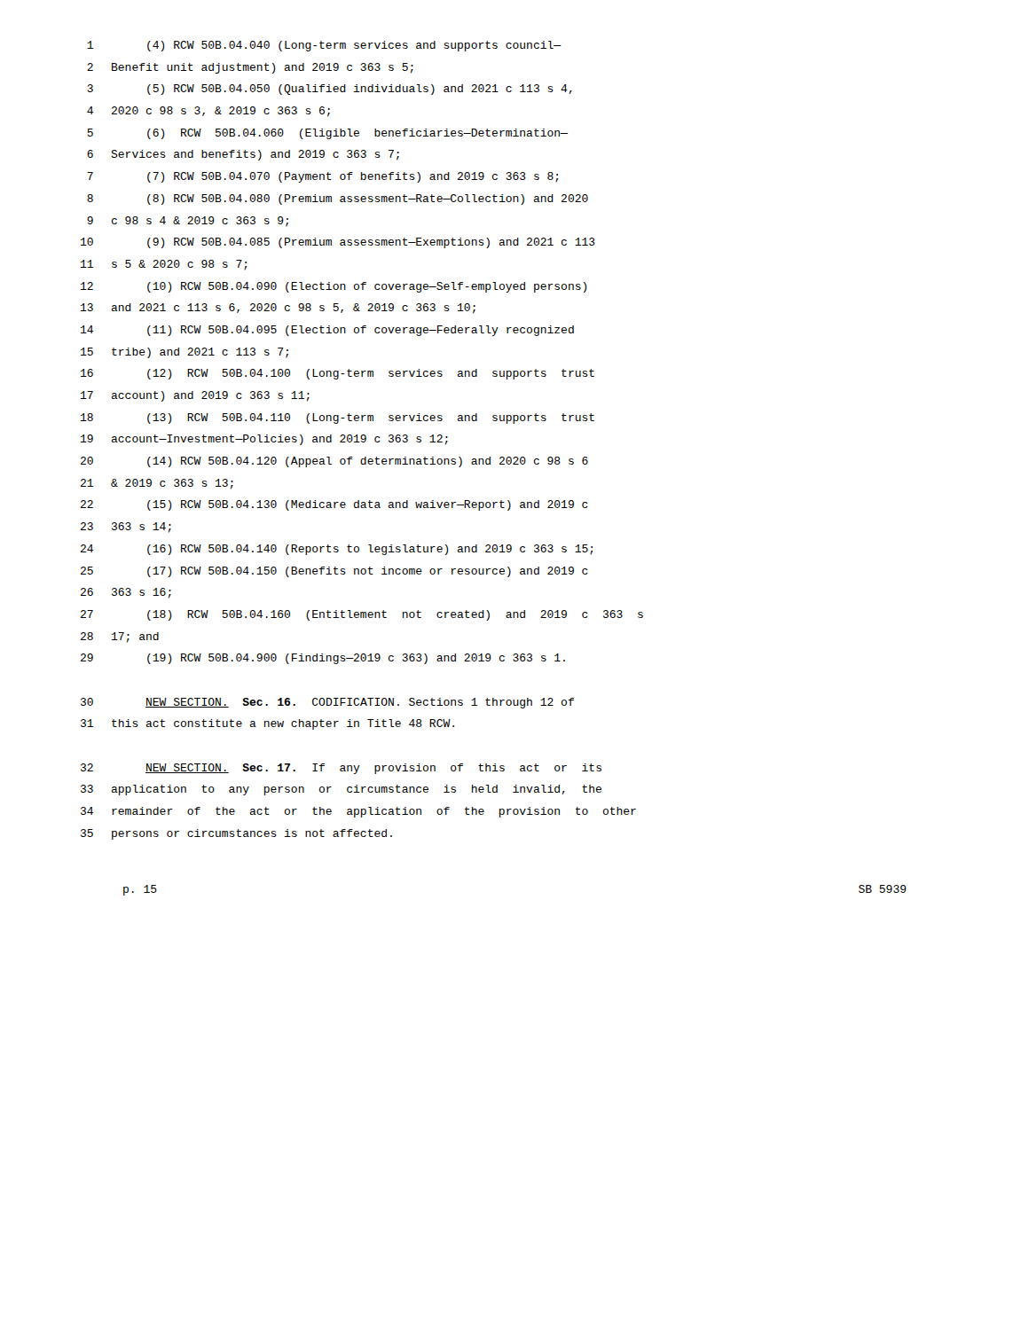1 (4) RCW 50B.04.040 (Long-term services and supports council—
2 Benefit unit adjustment) and 2019 c 363 s 5;
3 (5) RCW 50B.04.050 (Qualified individuals) and 2021 c 113 s 4,
42020 c 98 s 3, & 2019 c 363 s 6;
5 (6) RCW 50B.04.060 (Eligible beneficiaries—Determination—
6 Services and benefits) and 2019 c 363 s 7;
7 (7) RCW 50B.04.070 (Payment of benefits) and 2019 c 363 s 8;
8 (8) RCW 50B.04.080 (Premium assessment—Rate—Collection) and 2020
9 c 98 s 4 & 2019 c 363 s 9;
10 (9) RCW 50B.04.085 (Premium assessment—Exemptions) and 2021 c 113
11 s 5 & 2020 c 98 s 7;
12 (10) RCW 50B.04.090 (Election of coverage—Self-employed persons)
13 and 2021 c 113 s 6, 2020 c 98 s 5, & 2019 c 363 s 10;
14 (11) RCW 50B.04.095 (Election of coverage—Federally recognized
15 tribe) and 2021 c 113 s 7;
16 (12) RCW 50B.04.100 (Long-term services and supports trust
17 account) and 2019 c 363 s 11;
18 (13) RCW 50B.04.110 (Long-term services and supports trust
19 account—Investment—Policies) and 2019 c 363 s 12;
20 (14) RCW 50B.04.120 (Appeal of determinations) and 2020 c 98 s 6
21& 2019 c 363 s 13;
22 (15) RCW 50B.04.130 (Medicare data and waiver—Report) and 2019 c
23363 s 14;
24 (16) RCW 50B.04.140 (Reports to legislature) and 2019 c 363 s 15;
25 (17) RCW 50B.04.150 (Benefits not income or resource) and 2019 c
26363 s 16;
27 (18) RCW 50B.04.160 (Entitlement not created) and 2019 c 363 s
2817; and
29 (19) RCW 50B.04.900 (Findings—2019 c 363) and 2019 c 363 s 1.
30 NEW SECTION. Sec. 16. CODIFICATION. Sections 1 through 12 of
31 this act constitute a new chapter in Title 48 RCW.
32 NEW SECTION. Sec. 17. If any provision of this act or its
33 application to any person or circumstance is held invalid, the
34 remainder of the act or the application of the provision to other
35 persons or circumstances is not affected.
p. 15 SB 5939